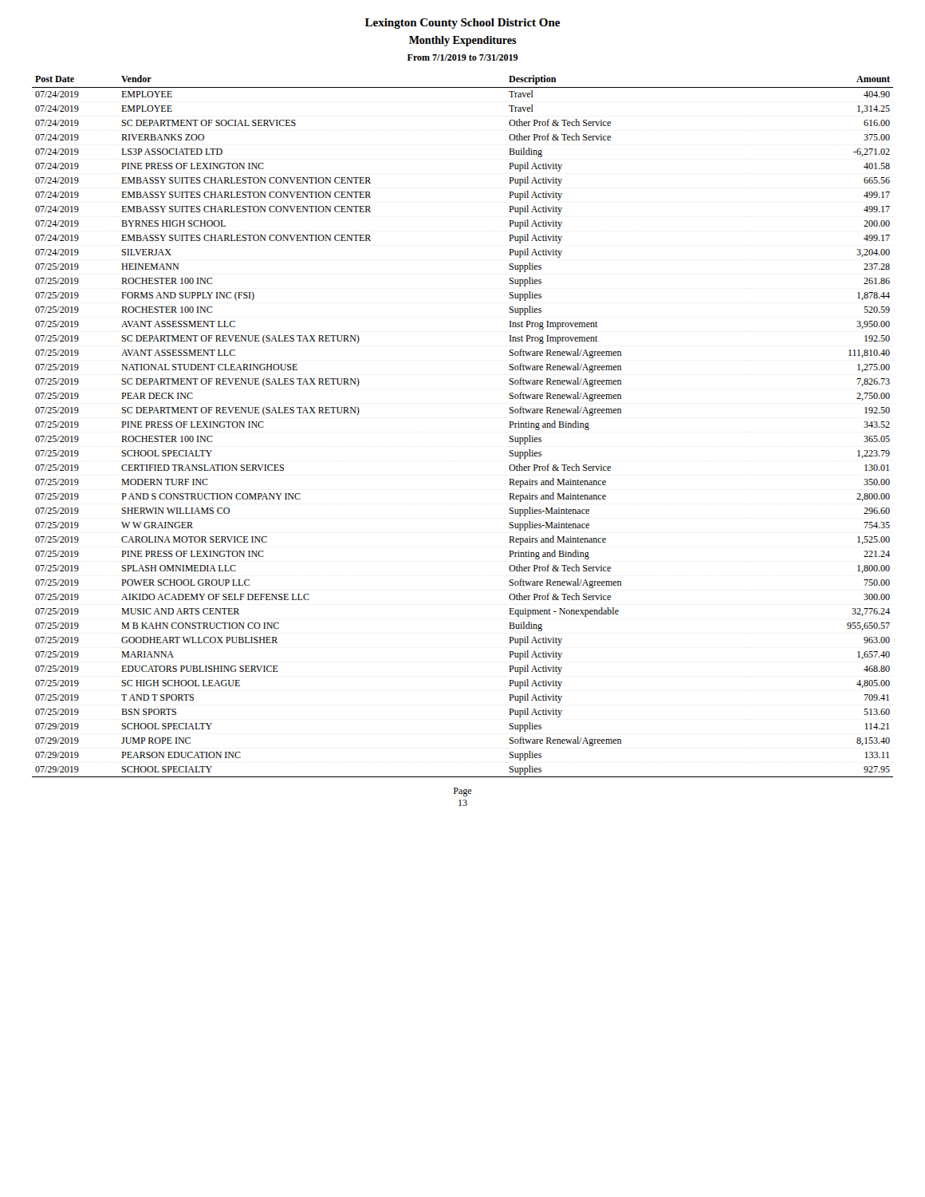Lexington County School District One
Monthly Expenditures
From 7/1/2019 to 7/31/2019
| Post Date | Vendor | Description | Amount |
| --- | --- | --- | --- |
| 07/24/2019 | EMPLOYEE | Travel | 404.90 |
| 07/24/2019 | EMPLOYEE | Travel | 1,314.25 |
| 07/24/2019 | SC DEPARTMENT OF SOCIAL SERVICES | Other Prof & Tech Service | 616.00 |
| 07/24/2019 | RIVERBANKS ZOO | Other Prof & Tech Service | 375.00 |
| 07/24/2019 | LS3P ASSOCIATED LTD | Building | -6,271.02 |
| 07/24/2019 | PINE PRESS OF LEXINGTON INC | Pupil Activity | 401.58 |
| 07/24/2019 | EMBASSY SUITES CHARLESTON CONVENTION CENTER | Pupil Activity | 665.56 |
| 07/24/2019 | EMBASSY SUITES CHARLESTON CONVENTION CENTER | Pupil Activity | 499.17 |
| 07/24/2019 | EMBASSY SUITES CHARLESTON CONVENTION CENTER | Pupil Activity | 499.17 |
| 07/24/2019 | BYRNES HIGH SCHOOL | Pupil Activity | 200.00 |
| 07/24/2019 | EMBASSY SUITES CHARLESTON CONVENTION CENTER | Pupil Activity | 499.17 |
| 07/24/2019 | SILVERJAX | Pupil Activity | 3,204.00 |
| 07/25/2019 | HEINEMANN | Supplies | 237.28 |
| 07/25/2019 | ROCHESTER 100 INC | Supplies | 261.86 |
| 07/25/2019 | FORMS AND SUPPLY INC (FSI) | Supplies | 1,878.44 |
| 07/25/2019 | ROCHESTER 100 INC | Supplies | 520.59 |
| 07/25/2019 | AVANT ASSESSMENT LLC | Inst Prog Improvement | 3,950.00 |
| 07/25/2019 | SC DEPARTMENT OF REVENUE (SALES TAX RETURN) | Inst Prog Improvement | 192.50 |
| 07/25/2019 | AVANT ASSESSMENT LLC | Software Renewal/Agreemen | 111,810.40 |
| 07/25/2019 | NATIONAL STUDENT CLEARINGHOUSE | Software Renewal/Agreemen | 1,275.00 |
| 07/25/2019 | SC DEPARTMENT OF REVENUE (SALES TAX RETURN) | Software Renewal/Agreemen | 7,826.73 |
| 07/25/2019 | PEAR DECK INC | Software Renewal/Agreemen | 2,750.00 |
| 07/25/2019 | SC DEPARTMENT OF REVENUE (SALES TAX RETURN) | Software Renewal/Agreemen | 192.50 |
| 07/25/2019 | PINE PRESS OF LEXINGTON INC | Printing and Binding | 343.52 |
| 07/25/2019 | ROCHESTER 100 INC | Supplies | 365.05 |
| 07/25/2019 | SCHOOL SPECIALTY | Supplies | 1,223.79 |
| 07/25/2019 | CERTIFIED TRANSLATION SERVICES | Other Prof & Tech Service | 130.01 |
| 07/25/2019 | MODERN TURF INC | Repairs and Maintenance | 350.00 |
| 07/25/2019 | P AND S CONSTRUCTION COMPANY INC | Repairs and Maintenance | 2,800.00 |
| 07/25/2019 | SHERWIN WILLIAMS CO | Supplies-Maintenace | 296.60 |
| 07/25/2019 | W W GRAINGER | Supplies-Maintenace | 754.35 |
| 07/25/2019 | CAROLINA MOTOR SERVICE INC | Repairs and Maintenance | 1,525.00 |
| 07/25/2019 | PINE PRESS OF LEXINGTON INC | Printing and Binding | 221.24 |
| 07/25/2019 | SPLASH OMNIMEDIA LLC | Other Prof & Tech Service | 1,800.00 |
| 07/25/2019 | POWER SCHOOL GROUP LLC | Software Renewal/Agreemen | 750.00 |
| 07/25/2019 | AIKIDO ACADEMY OF SELF DEFENSE LLC | Other Prof & Tech Service | 300.00 |
| 07/25/2019 | MUSIC AND ARTS CENTER | Equipment - Nonexpendable | 32,776.24 |
| 07/25/2019 | M B KAHN CONSTRUCTION CO INC | Building | 955,650.57 |
| 07/25/2019 | GOODHEART WLLCOX PUBLISHER | Pupil Activity | 963.00 |
| 07/25/2019 | MARIANNA | Pupil Activity | 1,657.40 |
| 07/25/2019 | EDUCATORS PUBLISHING SERVICE | Pupil Activity | 468.80 |
| 07/25/2019 | SC HIGH SCHOOL LEAGUE | Pupil Activity | 4,805.00 |
| 07/25/2019 | T AND T SPORTS | Pupil Activity | 709.41 |
| 07/25/2019 | BSN SPORTS | Pupil Activity | 513.60 |
| 07/29/2019 | SCHOOL SPECIALTY | Supplies | 114.21 |
| 07/29/2019 | JUMP ROPE INC | Software Renewal/Agreemen | 8,153.40 |
| 07/29/2019 | PEARSON EDUCATION INC | Supplies | 133.11 |
| 07/29/2019 | SCHOOL SPECIALTY | Supplies | 927.95 |
Page
13